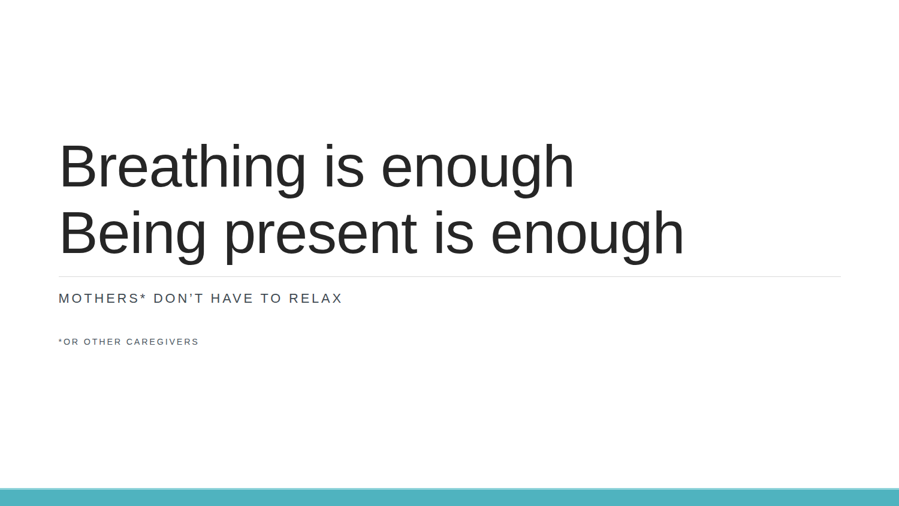Breathing is enough Being present is enough
Mothers* don’t have to relax
*or other caregivers